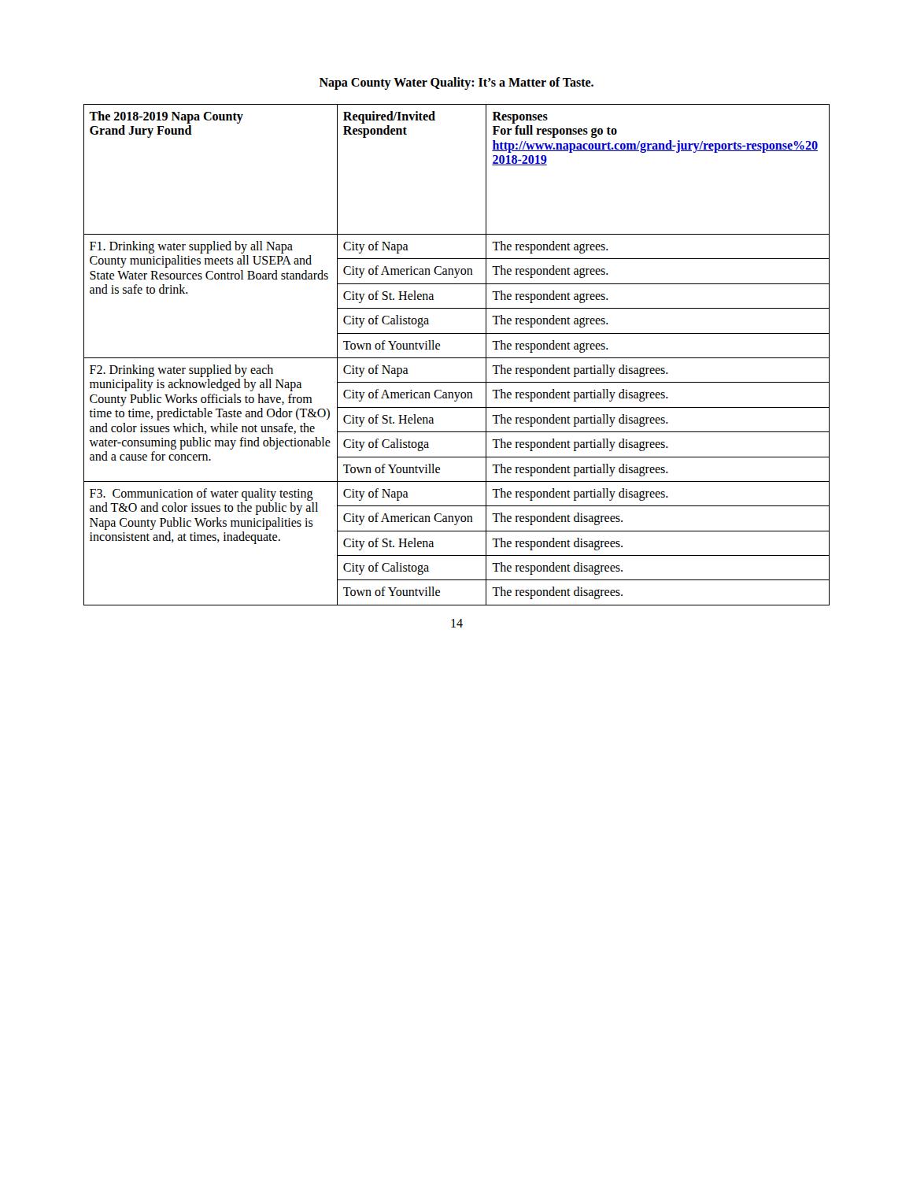Napa County Water Quality: It’s a Matter of Taste.
| The 2018-2019 Napa County Grand Jury Found | Required/Invited Respondent | Responses For full responses go to http://www.napacourt.com/grand-jury/reports-response%202018-2019 |
| --- | --- | --- |
| F1. Drinking water supplied by all Napa County municipalities meets all USEPA and State Water Resources Control Board standards and is safe to drink. | City of Napa | The respondent agrees. |
| City of American Canyon | The respondent agrees. |
| City of St. Helena | The respondent agrees. |
| City of Calistoga | The respondent agrees. |
| Town of Yountville | The respondent agrees. |
| F2. Drinking water supplied by each municipality is acknowledged by all Napa County Public Works officials to have, from time to time, predictable Taste and Odor (T&O) and color issues which, while not unsafe, the water-consuming public may find objectionable and a cause for concern. | City of Napa | The respondent partially disagrees. |
| City of American Canyon | The respondent partially disagrees. |
| City of St. Helena | The respondent partially disagrees. |
| City of Calistoga | The respondent partially disagrees. |
| Town of Yountville | The respondent partially disagrees. |
| F3. Communication of water quality testing and T&O and color issues to the public by all Napa County Public Works municipalities is inconsistent and, at times, inadequate. | City of Napa | The respondent partially disagrees. |
| City of American Canyon | The respondent disagrees. |
| City of St. Helena | The respondent disagrees. |
| City of Calistoga | The respondent disagrees. |
| Town of Yountville | The respondent disagrees. |
14